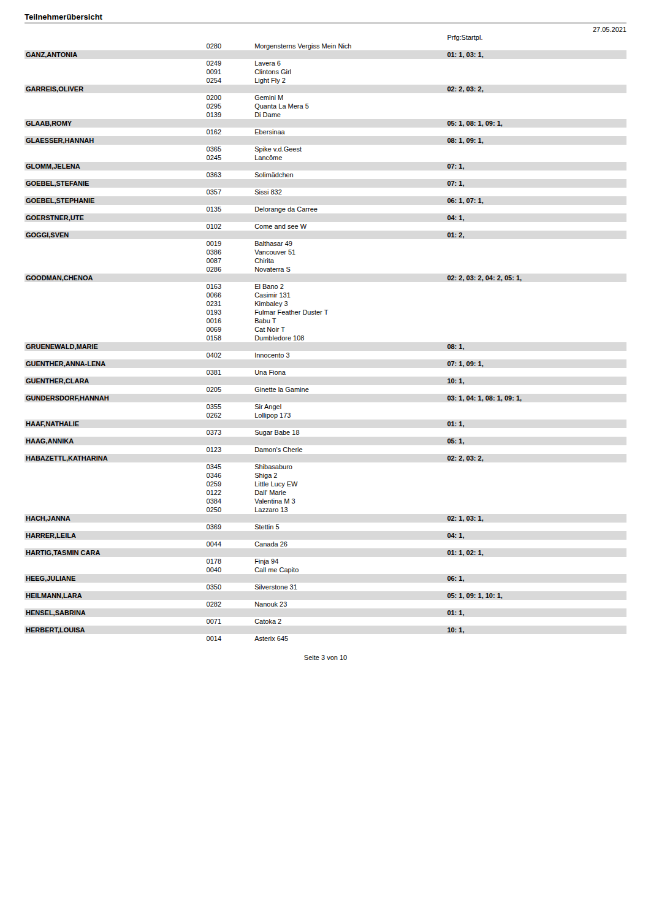Teilnehmerübersicht
27.05.2021
| | | | Prfg:Startpl. |
| | 0280 | Morgensterns Vergiss Mein Nich | |
| GANZ,ANTONIA | | | 01: 1, 03: 1, |
| | 0249 | Lavera 6 | |
| | 0091 | Clintons Girl | |
| | 0254 | Light Fly 2 | |
| GARREIS,OLIVER | | | 02: 2, 03: 2, |
| | 0200 | Gemini M | |
| | 0295 | Quanta La Mera 5 | |
| | 0139 | Di Dame | |
| GLAAB,ROMY | | | 05: 1, 08: 1, 09: 1, |
| | 0162 | Ebersinaa | |
| GLAESSER,HANNAH | | | 08: 1, 09: 1, |
| | 0365 | Spike v.d.Geest | |
| | 0245 | Lancôme | |
| GLOMM,JELENA | | | 07: 1, |
| | 0363 | Solimädchen | |
| GOEBEL,STEFANIE | | | 07: 1, |
| | 0357 | Sissi 832 | |
| GOEBEL,STEPHANIE | | | 06: 1, 07: 1, |
| | 0135 | Delorange da Carree | |
| GOERSTNER,UTE | | | 04: 1, |
| | 0102 | Come and see W | |
| GOGGI,SVEN | | | 01: 2, |
| | 0019 | Balthasar 49 | |
| | 0386 | Vancouver 51 | |
| | 0087 | Chirita | |
| | 0286 | Novaterra S | |
| GOODMAN,CHENOA | | | 02: 2, 03: 2, 04: 2, 05: 1, |
| | 0163 | El Bano 2 | |
| | 0066 | Casimir 131 | |
| | 0231 | Kimbaley 3 | |
| | 0193 | Fulmar Feather Duster T | |
| | 0016 | Babu T | |
| | 0069 | Cat Noir T | |
| | 0158 | Dumbledore 108 | |
| GRUENEWALD,MARIE | | | 08: 1, |
| | 0402 | Innocento 3 | |
| GUENTHER,ANNA-LENA | | | 07: 1, 09: 1, |
| | 0381 | Una Fiona | |
| GUENTHER,CLARA | | | 10: 1, |
| | 0205 | Ginette la Gamine | |
| GUNDERSDORF,HANNAH | | | 03: 1, 04: 1, 08: 1, 09: 1, |
| | 0355 | Sir Angel | |
| | 0262 | Lollipop 173 | |
| HAAF,NATHALIE | | | 01: 1, |
| | 0373 | Sugar Babe 18 | |
| HAAG,ANNIKA | | | 05: 1, |
| | 0123 | Damon's Cherie | |
| HABAZETTL,KATHARINA | | | 02: 2, 03: 2, |
| | 0345 | Shibasaburo | |
| | 0346 | Shiga 2 | |
| | 0259 | Little Lucy EW | |
| | 0122 | Dall' Marie | |
| | 0384 | Valentina M 3 | |
| | 0250 | Lazzaro 13 | |
| HACH,JANNA | | | 02: 1, 03: 1, |
| | 0369 | Stettin 5 | |
| HARRER,LEILA | | | 04: 1, |
| | 0044 | Canada 26 | |
| HARTIG,TASMIN CARA | | | 01: 1, 02: 1, |
| | 0178 | Finja 94 | |
| | 0040 | Call me Capito | |
| HEEG,JULIANE | | | 06: 1, |
| | 0350 | Silverstone 31 | |
| HEILMANN,LARA | | | 05: 1, 09: 1, 10: 1, |
| | 0282 | Nanouk 23 | |
| HENSEL,SABRINA | | | 01: 1, |
| | 0071 | Catoka 2 | |
| HERBERT,LOUISA | | | 10: 1, |
| | 0014 | Asterix 645 | |
Seite 3 von 10